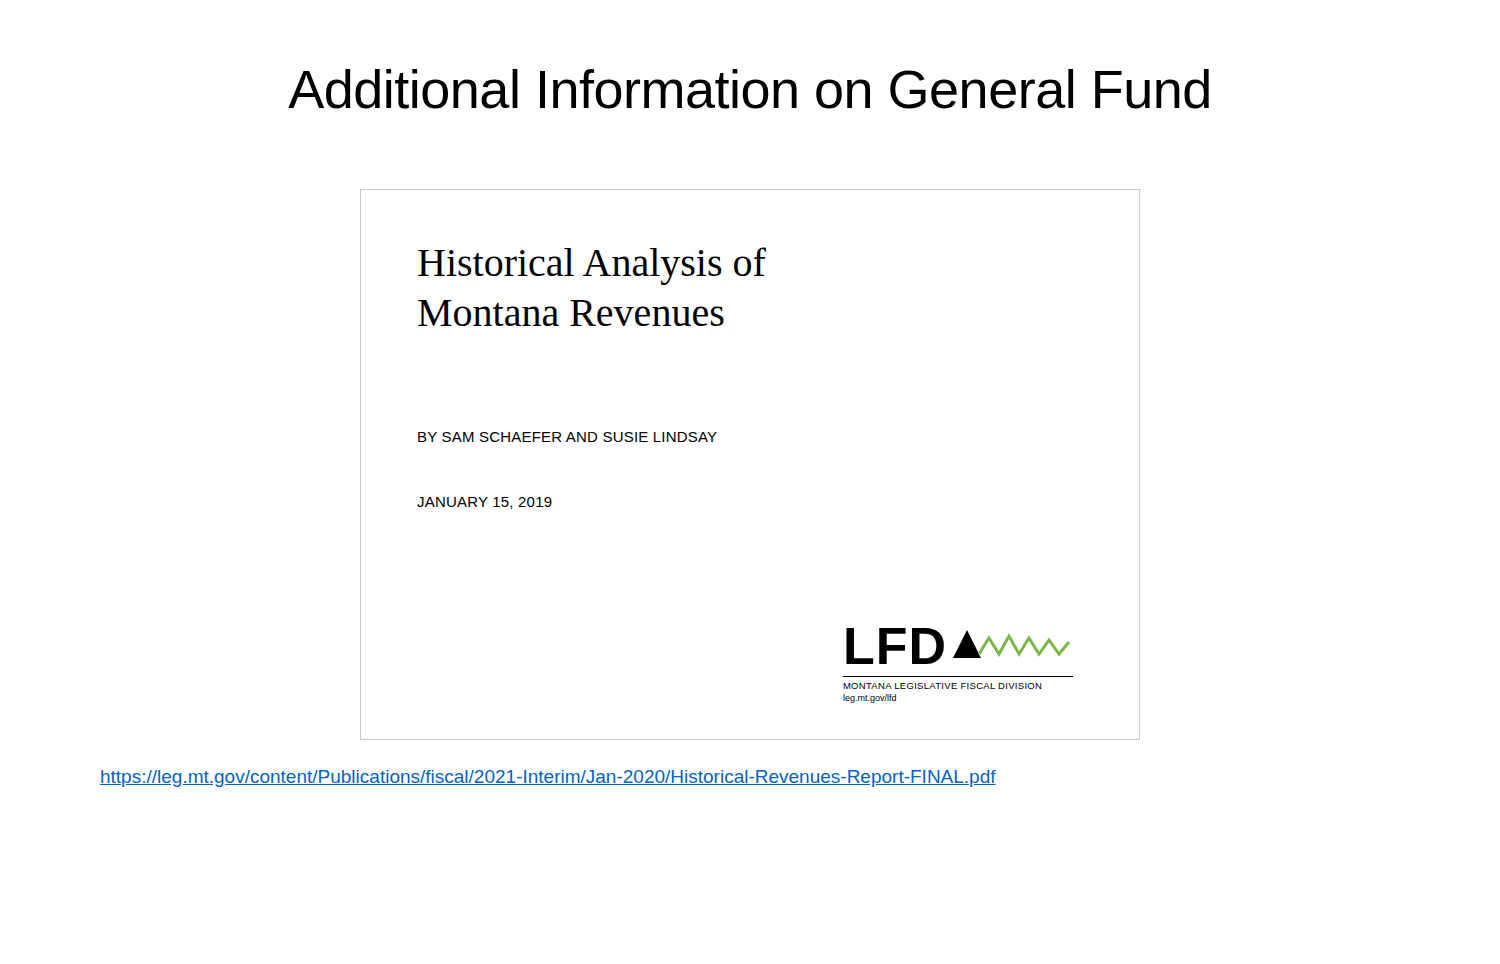Additional Information on General Fund
Historical Analysis of
Montana Revenues
BY SAM SCHAEFER AND SUSIE LINDSAY
JANUARY 15, 2019
LFD
MONTANA LEGISLATIVE FISCAL DIVISION
leg.mt.gov/lfd
https://leg.mt.gov/content/Publications/fiscal/2021-Interim/Jan-2020/Historical-Revenues-Report-FINAL.pdf